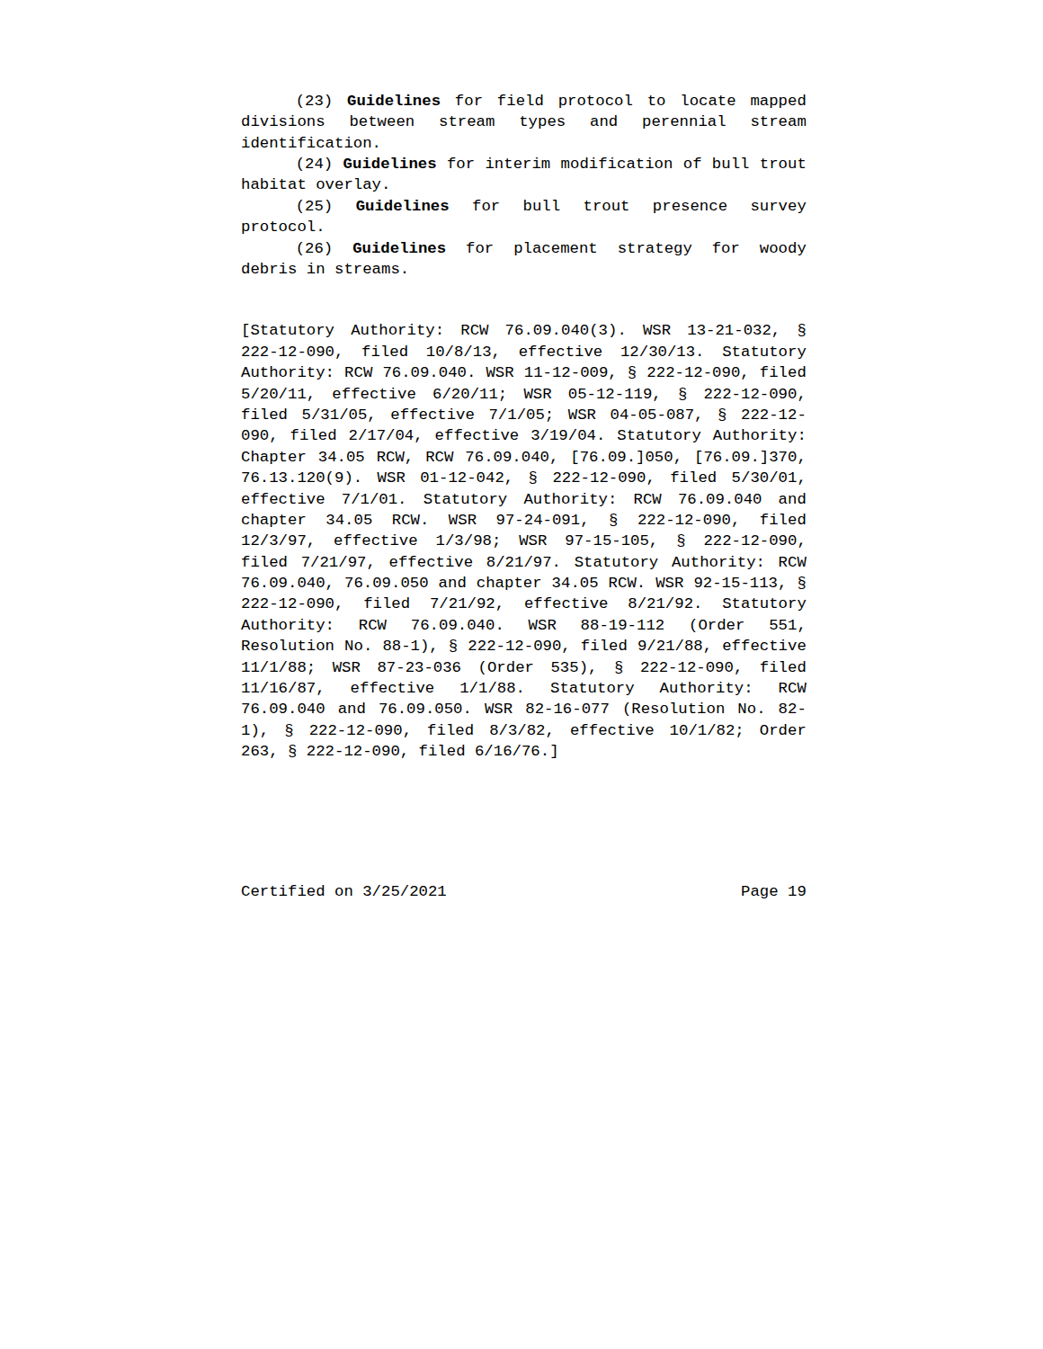(23) Guidelines for field protocol to locate mapped divisions between stream types and perennial stream identification.
(24) Guidelines for interim modification of bull trout habitat overlay.
(25) Guidelines for bull trout presence survey protocol.
(26) Guidelines for placement strategy for woody debris in streams.
[Statutory Authority: RCW 76.09.040(3). WSR 13-21-032, § 222-12-090, filed 10/8/13, effective 12/30/13. Statutory Authority: RCW 76.09.040. WSR 11-12-009, § 222-12-090, filed 5/20/11, effective 6/20/11; WSR 05-12-119, § 222-12-090, filed 5/31/05, effective 7/1/05; WSR 04-05-087, § 222-12-090, filed 2/17/04, effective 3/19/04. Statutory Authority: Chapter 34.05 RCW, RCW 76.09.040, [76.09.]050, [76.09.]370, 76.13.120(9). WSR 01-12-042, § 222-12-090, filed 5/30/01, effective 7/1/01. Statutory Authority: RCW 76.09.040 and chapter 34.05 RCW. WSR 97-24-091, § 222-12-090, filed 12/3/97, effective 1/3/98; WSR 97-15-105, § 222-12-090, filed 7/21/97, effective 8/21/97. Statutory Authority: RCW 76.09.040, 76.09.050 and chapter 34.05 RCW. WSR 92-15-113, § 222-12-090, filed 7/21/92, effective 8/21/92. Statutory Authority: RCW 76.09.040. WSR 88-19-112 (Order 551, Resolution No. 88-1), § 222-12-090, filed 9/21/88, effective 11/1/88; WSR 87-23-036 (Order 535), § 222-12-090, filed 11/16/87, effective 1/1/88. Statutory Authority: RCW 76.09.040 and 76.09.050. WSR 82-16-077 (Resolution No. 82-1), § 222-12-090, filed 8/3/82, effective 10/1/82; Order 263, § 222-12-090, filed 6/16/76.]
Certified on 3/25/2021 Page 19